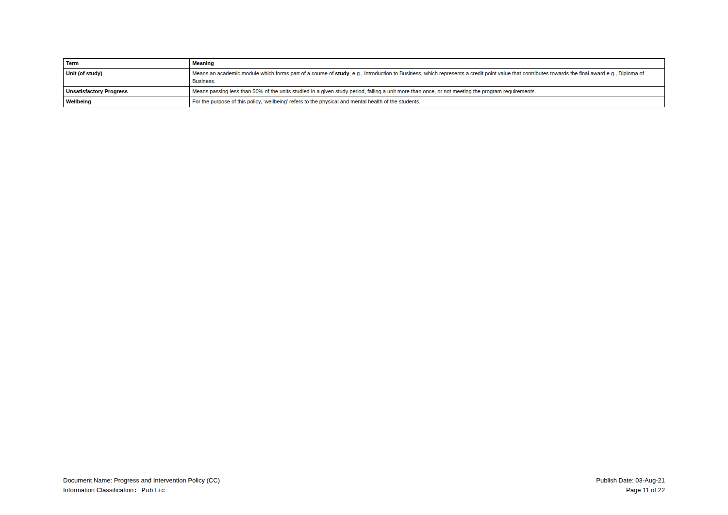| Term | Meaning |
| --- | --- |
| Unit (of study) | Means an academic module which forms part of a course of study , e.g., Introduction to Business, which represents a credit point value that contributes towards the final award e.g., Diploma of Business. |
| Unsatisfactory Progress | Means passing less than 50% of the units studied in a given study period, failing a unit more than once, or not meeting the program requirements. |
| Wellbeing | For the purpose of this policy, ‘wellbeing’ refers to the physical and mental health of the students. |
Document Name: Progress and Intervention Policy (CC)
Information Classification: Public
Publish Date: 03-Aug-21
Page 11 of 22